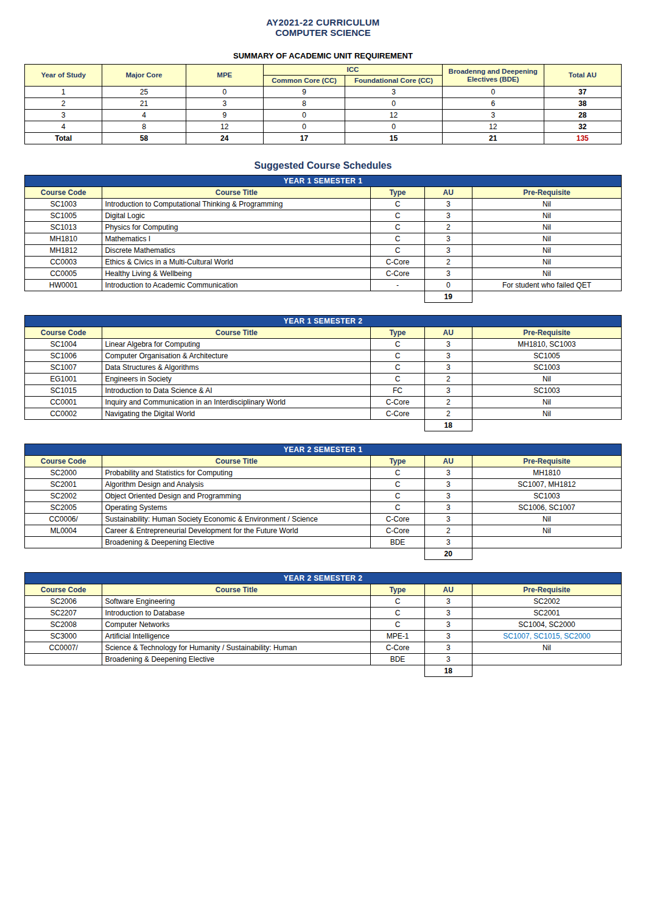AY2021-22 CURRICULUM
COMPUTER SCIENCE
SUMMARY OF ACADEMIC UNIT REQUIREMENT
| Year of Study | Major Core | MPE | ICC | Broadenng and Deepening Electives (BDE) | Total AU |
| --- | --- | --- | --- | --- | --- |
| Common Core (CC) | Foundational Core (CC) |
| 1 | 25 | 0 | 9 | 3 | 0 | 37 |
| 2 | 21 | 3 | 8 | 0 | 6 | 38 |
| 3 | 4 | 9 | 0 | 12 | 3 | 28 |
| 4 | 8 | 12 | 0 | 0 | 12 | 32 |
| Total | 58 | 24 | 17 | 15 | 21 | 135 |
Suggested Course Schedules
| YEAR 1 SEMESTER 1 |
| --- |
| Course Code | Course Title | Type | AU | Pre-Requisite |
| SC1003 | Introduction to Computational Thinking & Programming | C | 3 | Nil |
| SC1005 | Digital Logic | C | 3 | Nil |
| SC1013 | Physics for Computing | C | 2 | Nil |
| MH1810 | Mathematics I | C | 3 | Nil |
| MH1812 | Discrete Mathematics | C | 3 | Nil |
| CC0003 | Ethics & Civics in a Multi-Cultural World | C-Core | 2 | Nil |
| CC0005 | Healthy Living & Wellbeing | C-Core | 3 | Nil |
| HW0001 | Introduction to Academic Communication | - | 0 | For student who failed QET |
| | | | 19 | |
| YEAR 1 SEMESTER 2 |
| --- |
| Course Code | Course Title | Type | AU | Pre-Requisite |
| SC1004 | Linear Algebra for Computing | C | 3 | MH1810, SC1003 |
| SC1006 | Computer Organisation & Architecture | C | 3 | SC1005 |
| SC1007 | Data Structures & Algorithms | C | 3 | SC1003 |
| EG1001 | Engineers in Society | C | 2 | Nil |
| SC1015 | Introduction to Data Science & AI | FC | 3 | SC1003 |
| CC0001 | Inquiry and Communication in an Interdisciplinary World | C-Core | 2 | Nil |
| CC0002 | Navigating the Digital World | C-Core | 2 | Nil |
| | | | 18 | |
| YEAR 2 SEMESTER 1 |
| --- |
| Course Code | Course Title | Type | AU | Pre-Requisite |
| SC2000 | Probability and Statistics for Computing | C | 3 | MH1810 |
| SC2001 | Algorithm Design and Analysis | C | 3 | SC1007, MH1812 |
| SC2002 | Object Oriented Design and Programming | C | 3 | SC1003 |
| SC2005 | Operating Systems | C | 3 | SC1006, SC1007 |
| CC0006/ | Sustainability: Human Society Economic & Environment / Science | C-Core | 3 | Nil |
| ML0004 | Career & Entrepreneurial Development for the Future World | C-Core | 2 | Nil |
| | Broadening & Deepening Elective | BDE | 3 | |
| | | | 20 | |
| YEAR 2 SEMESTER 2 |
| --- |
| Course Code | Course Title | Type | AU | Pre-Requisite |
| SC2006 | Software Engineering | C | 3 | SC2002 |
| SC2207 | Introduction to Database | C | 3 | SC2001 |
| SC2008 | Computer Networks | C | 3 | SC1004, SC2000 |
| SC3000 | Artificial Intelligence | MPE-1 | 3 | SC1007, SC1015, SC2000 |
| CC0007/ | Science & Technology for Humanity / Sustainability: Human | C-Core | 3 | Nil |
| | Broadening & Deepening Elective | BDE | 3 | |
| | | | 18 | |